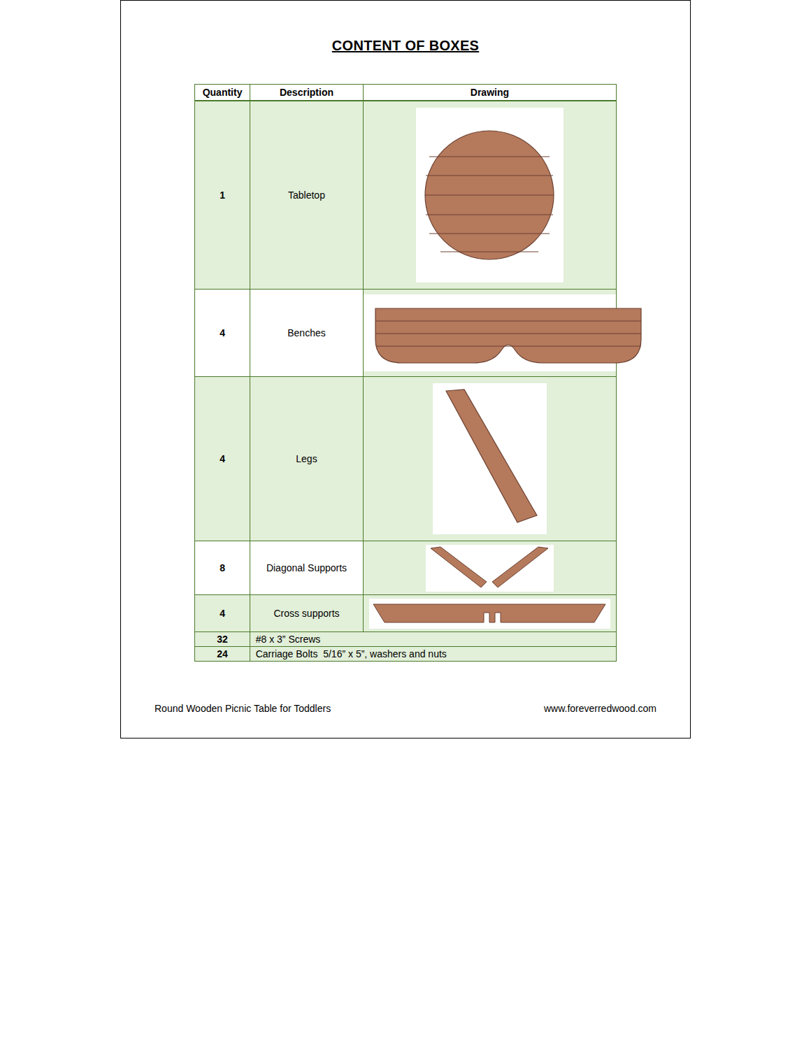CONTENT OF BOXES
| Quantity | Description | Drawing |
| --- | --- | --- |
| 1 | Tabletop | |
| 4 | Benches | |
| 4 | Legs | |
| 8 | Diagonal Supports | |
| 4 | Cross supports | |
| 32 | #8 x 3” Screws |
| 24 | Carriage Bolts 5/16” x 5”, washers and nuts |
Round Wooden Picnic Table for Toddlers www.foreverredwood.com